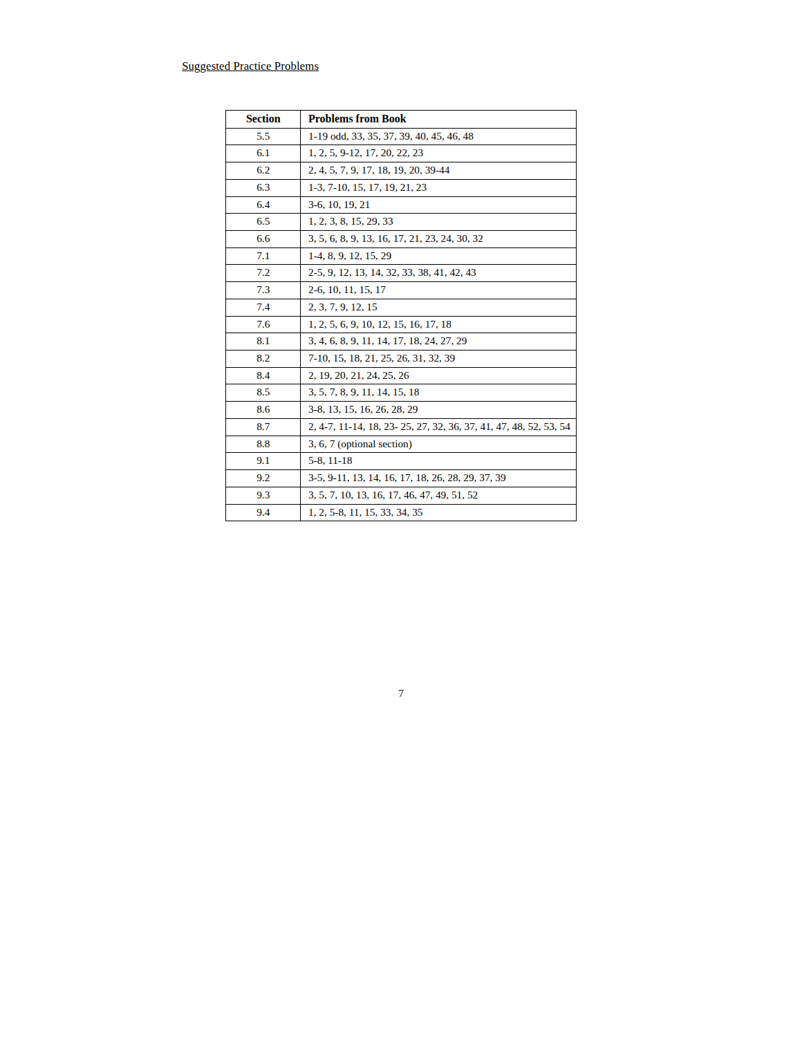Suggested Practice Problems
| Section | Problems from Book |
| --- | --- |
| 5.5 | 1-19 odd, 33, 35, 37, 39, 40, 45, 46, 48 |
| 6.1 | 1, 2, 5, 9-12, 17, 20, 22, 23 |
| 6.2 | 2, 4, 5, 7, 9, 17, 18, 19, 20, 39-44 |
| 6.3 | 1-3, 7-10, 15, 17, 19, 21, 23 |
| 6.4 | 3-6, 10, 19, 21 |
| 6.5 | 1, 2, 3, 8, 15, 29, 33 |
| 6.6 | 3, 5, 6, 8, 9, 13, 16, 17, 21, 23, 24, 30, 32 |
| 7.1 | 1-4, 8, 9, 12, 15, 29 |
| 7.2 | 2-5, 9, 12, 13, 14, 32, 33, 38, 41, 42, 43 |
| 7.3 | 2-6, 10, 11, 15, 17 |
| 7.4 | 2, 3, 7, 9, 12, 15 |
| 7.6 | 1, 2, 5, 6, 9, 10, 12, 15, 16, 17, 18 |
| 8.1 | 3, 4, 6, 8, 9, 11, 14, 17, 18, 24, 27, 29 |
| 8.2 | 7-10, 15, 18, 21, 25, 26, 31, 32, 39 |
| 8.4 | 2, 19, 20, 21, 24, 25, 26 |
| 8.5 | 3, 5, 7, 8, 9, 11, 14, 15, 18 |
| 8.6 | 3-8, 13, 15, 16, 26, 28, 29 |
| 8.7 | 2, 4-7, 11-14, 18, 23- 25, 27, 32, 36, 37, 41, 47, 48, 52, 53, 54 |
| 8.8 | 3, 6, 7 (optional section) |
| 9.1 | 5-8, 11-18 |
| 9.2 | 3-5, 9-11, 13, 14, 16, 17, 18, 26, 28, 29, 37, 39 |
| 9.3 | 3, 5, 7, 10, 13, 16, 17, 46, 47, 49, 51, 52 |
| 9.4 | 1, 2, 5-8, 11, 15, 33, 34, 35 |
7